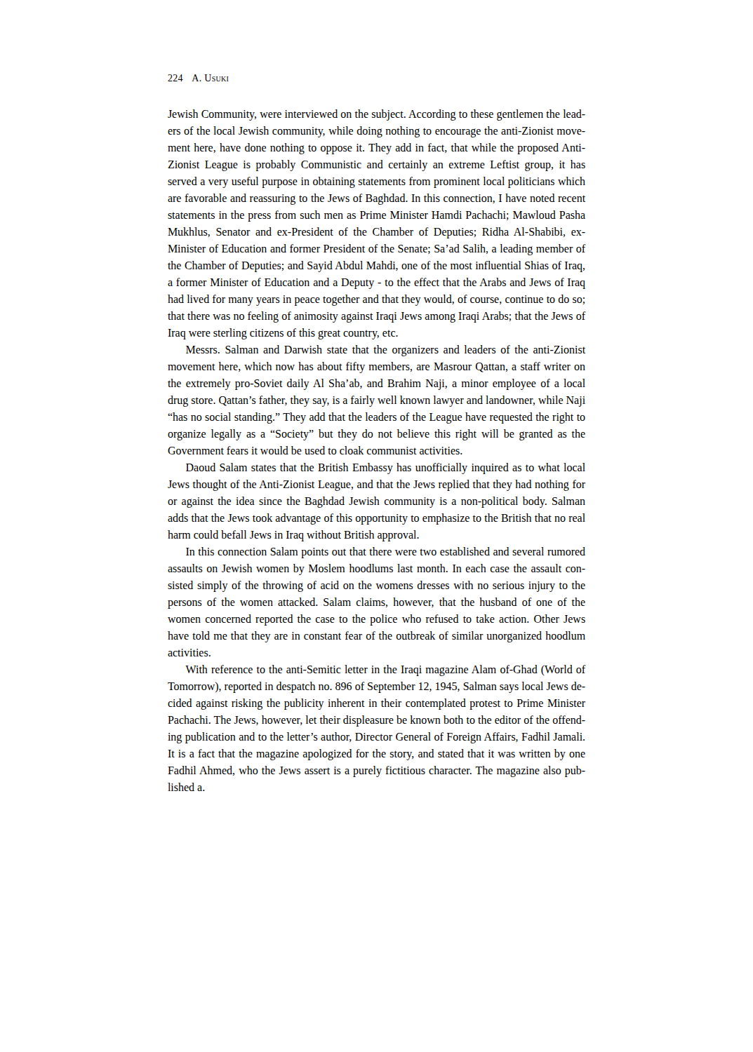224 A. Usuki
Jewish Community, were interviewed on the subject. According to these gentlemen the leaders of the local Jewish community, while doing nothing to encourage the anti-Zionist movement here, have done nothing to oppose it. They add in fact, that while the proposed Anti-Zionist League is probably Communistic and certainly an extreme Leftist group, it has served a very useful purpose in obtaining statements from prominent local politicians which are favorable and reassuring to the Jews of Baghdad. In this connection, I have noted recent statements in the press from such men as Prime Minister Hamdi Pachachi; Mawloud Pasha Mukhlus, Senator and ex-President of the Chamber of Deputies; Ridha Al-Shabibi, ex-Minister of Education and former President of the Senate; Sa’ad Salih, a leading member of the Chamber of Deputies; and Sayid Abdul Mahdi, one of the most influential Shias of Iraq, a former Minister of Education and a Deputy - to the effect that the Arabs and Jews of Iraq had lived for many years in peace together and that they would, of course, continue to do so; that there was no feeling of animosity against Iraqi Jews among Iraqi Arabs; that the Jews of Iraq were sterling citizens of this great country, etc.
Messrs. Salman and Darwish state that the organizers and leaders of the anti-Zionist movement here, which now has about fifty members, are Masrour Qattan, a staff writer on the extremely pro-Soviet daily Al Sha’ab, and Brahim Naji, a minor employee of a local drug store. Qattan’s father, they say, is a fairly well known lawyer and landowner, while Naji “has no social standing.” They add that the leaders of the League have requested the right to organize legally as a “Society” but they do not believe this right will be granted as the Government fears it would be used to cloak communist activities.
Daoud Salam states that the British Embassy has unofficially inquired as to what local Jews thought of the Anti-Zionist League, and that the Jews replied that they had nothing for or against the idea since the Baghdad Jewish community is a non-political body. Salman adds that the Jews took advantage of this opportunity to emphasize to the British that no real harm could befall Jews in Iraq without British approval.
In this connection Salam points out that there were two established and several rumored assaults on Jewish women by Moslem hoodlums last month. In each case the assault consisted simply of the throwing of acid on the womens dresses with no serious injury to the persons of the women attacked. Salam claims, however, that the husband of one of the women concerned reported the case to the police who refused to take action. Other Jews have told me that they are in constant fear of the outbreak of similar unorganized hoodlum activities.
With reference to the anti-Semitic letter in the Iraqi magazine Alam of-Ghad (World of Tomorrow), reported in despatch no. 896 of September 12, 1945, Salman says local Jews decided against risking the publicity inherent in their contemplated protest to Prime Minister Pachachi. The Jews, however, let their displeasure be known both to the editor of the offending publication and to the letter’s author, Director General of Foreign Affairs, Fadhil Jamali. It is a fact that the magazine apologized for the story, and stated that it was written by one Fadhil Ahmed, who the Jews assert is a purely fictitious character. The magazine also published a.